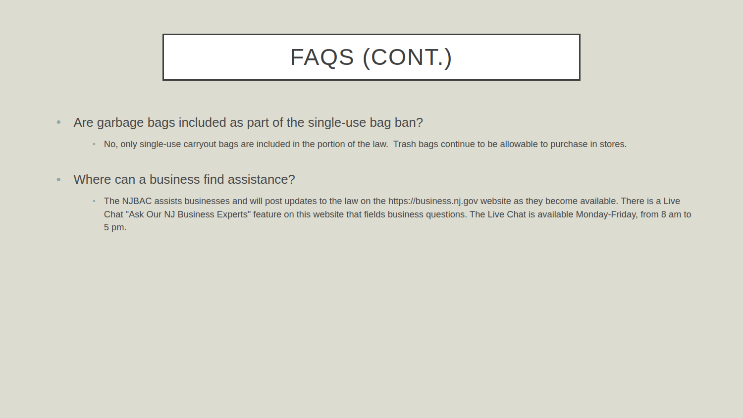FAQS (CONT.)
Are garbage bags included as part of the single-use bag ban?
No, only single-use carryout bags are included in the portion of the law. Trash bags continue to be allowable to purchase in stores.
Where can a business find assistance?
The NJBAC assists businesses and will post updates to the law on the https://business.nj.gov website as they become available. There is a Live Chat "Ask Our NJ Business Experts" feature on this website that fields business questions. The Live Chat is available Monday-Friday, from 8 am to 5 pm.